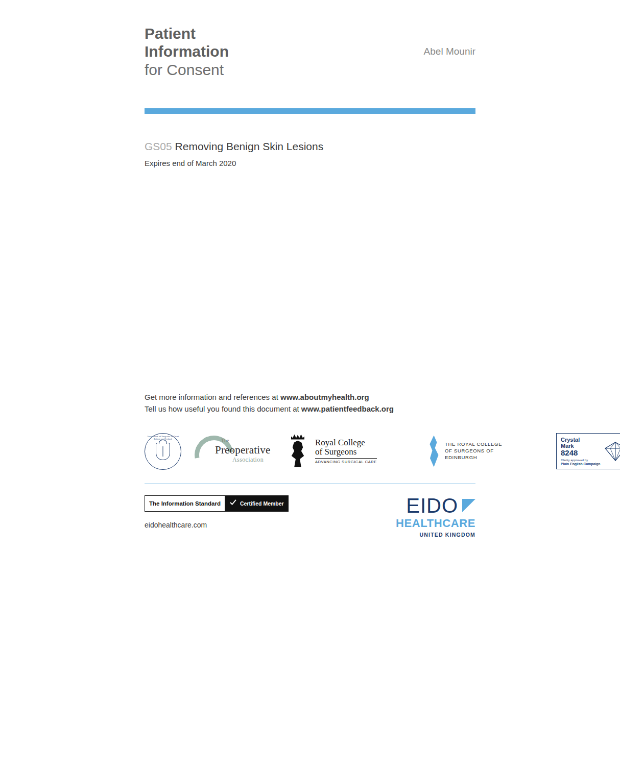Patient
Information
for Consent
Abel Mounir
GS05 Removing Benign Skin Lesions
Expires end of March 2020
Get more information and references at www.aboutmyhealth.org
Tell us how useful you found this document at www.patientfeedback.org
Association of Surgeons of Great Britain and Ireland
The
Preoperative
Association
Royal College
of Surgeons
ADVANCING SURGICAL CARE
THE ROYAL COLLEGE
OF SURGEONS OF
EDINBURGH
Crystal
Mark
8248
Clarity approved by
Plain English Campaign
The Information Standard
Certified Member
eidohealthcare.com
EIDO
HEALTHCARE
UNITED KINGDOM